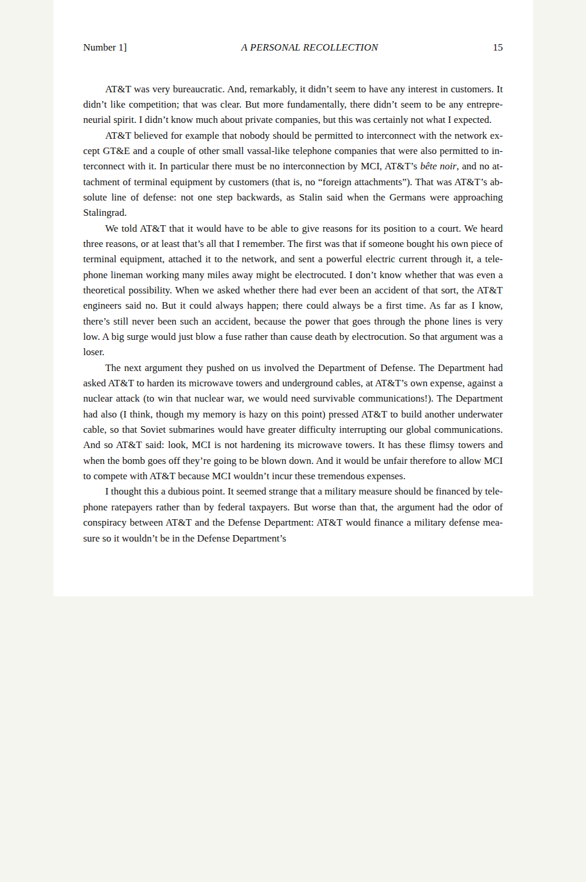Number 1] A PERSONAL RECOLLECTION 15
AT&T was very bureaucratic. And, remarkably, it didn’t seem to have any interest in customers. It didn’t like competition; that was clear. But more fundamentally, there didn’t seem to be any entrepreneurial spirit. I didn’t know much about private companies, but this was certainly not what I expected.
AT&T believed for example that nobody should be permitted to interconnect with the network except GT&E and a couple of other small vassal-like telephone companies that were also permitted to interconnect with it. In particular there must be no interconnection by MCI, AT&T’s bête noir, and no attachment of terminal equipment by customers (that is, no “foreign attachments”). That was AT&T’s absolute line of defense: not one step backwards, as Stalin said when the Germans were approaching Stalingrad.
We told AT&T that it would have to be able to give reasons for its position to a court. We heard three reasons, or at least that’s all that I remember. The first was that if someone bought his own piece of terminal equipment, attached it to the network, and sent a powerful electric current through it, a telephone lineman working many miles away might be electrocuted. I don’t know whether that was even a theoretical possibility. When we asked whether there had ever been an accident of that sort, the AT&T engineers said no. But it could always happen; there could always be a first time. As far as I know, there’s still never been such an accident, because the power that goes through the phone lines is very low. A big surge would just blow a fuse rather than cause death by electrocution. So that argument was a loser.
The next argument they pushed on us involved the Department of Defense. The Department had asked AT&T to harden its microwave towers and underground cables, at AT&T’s own expense, against a nuclear attack (to win that nuclear war, we would need survivable communications!). The Department had also (I think, though my memory is hazy on this point) pressed AT&T to build another underwater cable, so that Soviet submarines would have greater difficulty interrupting our global communications. And so AT&T said: look, MCI is not hardening its microwave towers. It has these flimsy towers and when the bomb goes off they’re going to be blown down. And it would be unfair therefore to allow MCI to compete with AT&T because MCI wouldn’t incur these tremendous expenses.
I thought this a dubious point. It seemed strange that a military measure should be financed by telephone ratepayers rather than by federal taxpayers. But worse than that, the argument had the odor of conspiracy between AT&T and the Defense Department: AT&T would finance a military defense measure so it wouldn’t be in the Defense Department’s